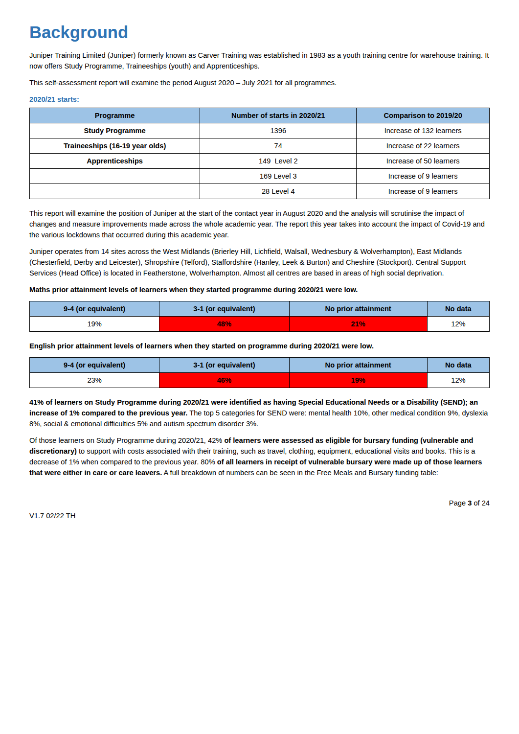Background
Juniper Training Limited (Juniper) formerly known as Carver Training was established in 1983 as a youth training centre for warehouse training. It now offers Study Programme, Traineeships (youth) and Apprenticeships.
This self-assessment report will examine the period August 2020 – July 2021 for all programmes.
2020/21 starts:
| Programme | Number of starts in 2020/21 | Comparison to 2019/20 |
| --- | --- | --- |
| Study Programme | 1396 | Increase of 132 learners |
| Traineeships (16-19 year olds) | 74 | Increase of 22 learners |
| Apprenticeships | 149 Level 2 | Increase of 50 learners |
| | 169 Level 3 | Increase of 9 learners |
| | 28 Level 4 | Increase of 9 learners |
This report will examine the position of Juniper at the start of the contact year in August 2020 and the analysis will scrutinise the impact of changes and measure improvements made across the whole academic year. The report this year takes into account the impact of Covid-19 and the various lockdowns that occurred during this academic year.
Juniper operates from 14 sites across the West Midlands (Brierley Hill, Lichfield, Walsall, Wednesbury & Wolverhampton), East Midlands (Chesterfield, Derby and Leicester), Shropshire (Telford), Staffordshire (Hanley, Leek & Burton) and Cheshire (Stockport). Central Support Services (Head Office) is located in Featherstone, Wolverhampton. Almost all centres are based in areas of high social deprivation.
Maths prior attainment levels of learners when they started programme during 2020/21 were low.
| 9-4 (or equivalent) | 3-1 (or equivalent) | No prior attainment | No data |
| --- | --- | --- | --- |
| 19% | 48% | 21% | 12% |
English prior attainment levels of learners when they started on programme during 2020/21 were low.
| 9-4 (or equivalent) | 3-1 (or equivalent) | No prior attainment | No data |
| --- | --- | --- | --- |
| 23% | 46% | 19% | 12% |
41% of learners on Study Programme during 2020/21 were identified as having Special Educational Needs or a Disability (SEND); an increase of 1% compared to the previous year. The top 5 categories for SEND were: mental health 10%, other medical condition 9%, dyslexia 8%, social & emotional difficulties 5% and autism spectrum disorder 3%.
Of those learners on Study Programme during 2020/21, 42% of learners were assessed as eligible for bursary funding (vulnerable and discretionary) to support with costs associated with their training, such as travel, clothing, equipment, educational visits and books. This is a decrease of 1% when compared to the previous year. 80% of all learners in receipt of vulnerable bursary were made up of those learners that were either in care or care leavers. A full breakdown of numbers can be seen in the Free Meals and Bursary funding table:
Page 3 of 24
V1.7 02/22 TH